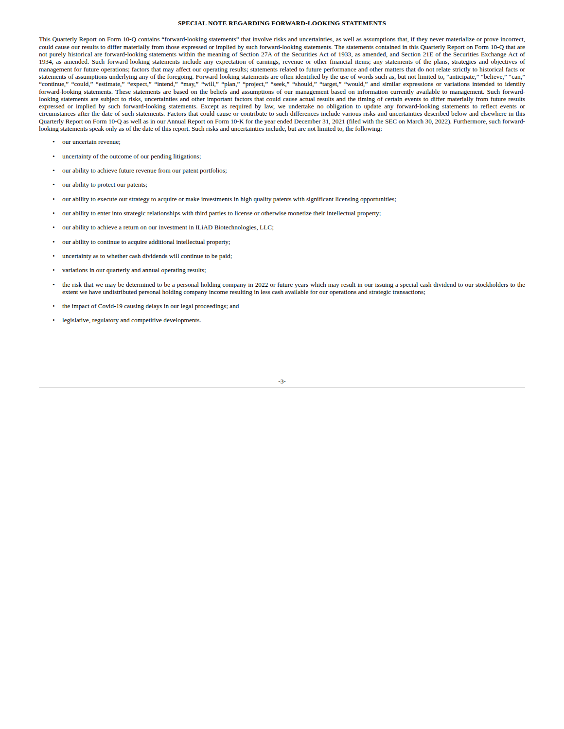SPECIAL NOTE REGARDING FORWARD-LOOKING STATEMENTS
This Quarterly Report on Form 10-Q contains “forward-looking statements” that involve risks and uncertainties, as well as assumptions that, if they never materialize or prove incorrect, could cause our results to differ materially from those expressed or implied by such forward-looking statements. The statements contained in this Quarterly Report on Form 10-Q that are not purely historical are forward-looking statements within the meaning of Section 27A of the Securities Act of 1933, as amended, and Section 21E of the Securities Exchange Act of 1934, as amended. Such forward-looking statements include any expectation of earnings, revenue or other financial items; any statements of the plans, strategies and objectives of management for future operations; factors that may affect our operating results; statements related to future performance and other matters that do not relate strictly to historical facts or statements of assumptions underlying any of the foregoing. Forward-looking statements are often identified by the use of words such as, but not limited to, “anticipate,” “believe,” “can,” “continue,” “could,” “estimate,” “expect,” “intend,” “may,” “will,” “plan,” “project,” “seek,” “should,” “target,” “would,” and similar expressions or variations intended to identify forward-looking statements. These statements are based on the beliefs and assumptions of our management based on information currently available to management. Such forward-looking statements are subject to risks, uncertainties and other important factors that could cause actual results and the timing of certain events to differ materially from future results expressed or implied by such forward-looking statements. Except as required by law, we undertake no obligation to update any forward-looking statements to reflect events or circumstances after the date of such statements. Factors that could cause or contribute to such differences include various risks and uncertainties described below and elsewhere in this Quarterly Report on Form 10-Q as well as in our Annual Report on Form 10-K for the year ended December 31, 2021 (filed with the SEC on March 30, 2022). Furthermore, such forward-looking statements speak only as of the date of this report. Such risks and uncertainties include, but are not limited to, the following:
our uncertain revenue;
uncertainty of the outcome of our pending litigations;
our ability to achieve future revenue from our patent portfolios;
our ability to protect our patents;
our ability to execute our strategy to acquire or make investments in high quality patents with significant licensing opportunities;
our ability to enter into strategic relationships with third parties to license or otherwise monetize their intellectual property;
our ability to achieve a return on our investment in ILiAD Biotechnologies, LLC;
our ability to continue to acquire additional intellectual property;
uncertainty as to whether cash dividends will continue to be paid;
variations in our quarterly and annual operating results;
the risk that we may be determined to be a personal holding company in 2022 or future years which may result in our issuing a special cash dividend to our stockholders to the extent we have undistributed personal holding company income resulting in less cash available for our operations and strategic transactions;
the impact of Covid-19 causing delays in our legal proceedings; and
legislative, regulatory and competitive developments.
-3-